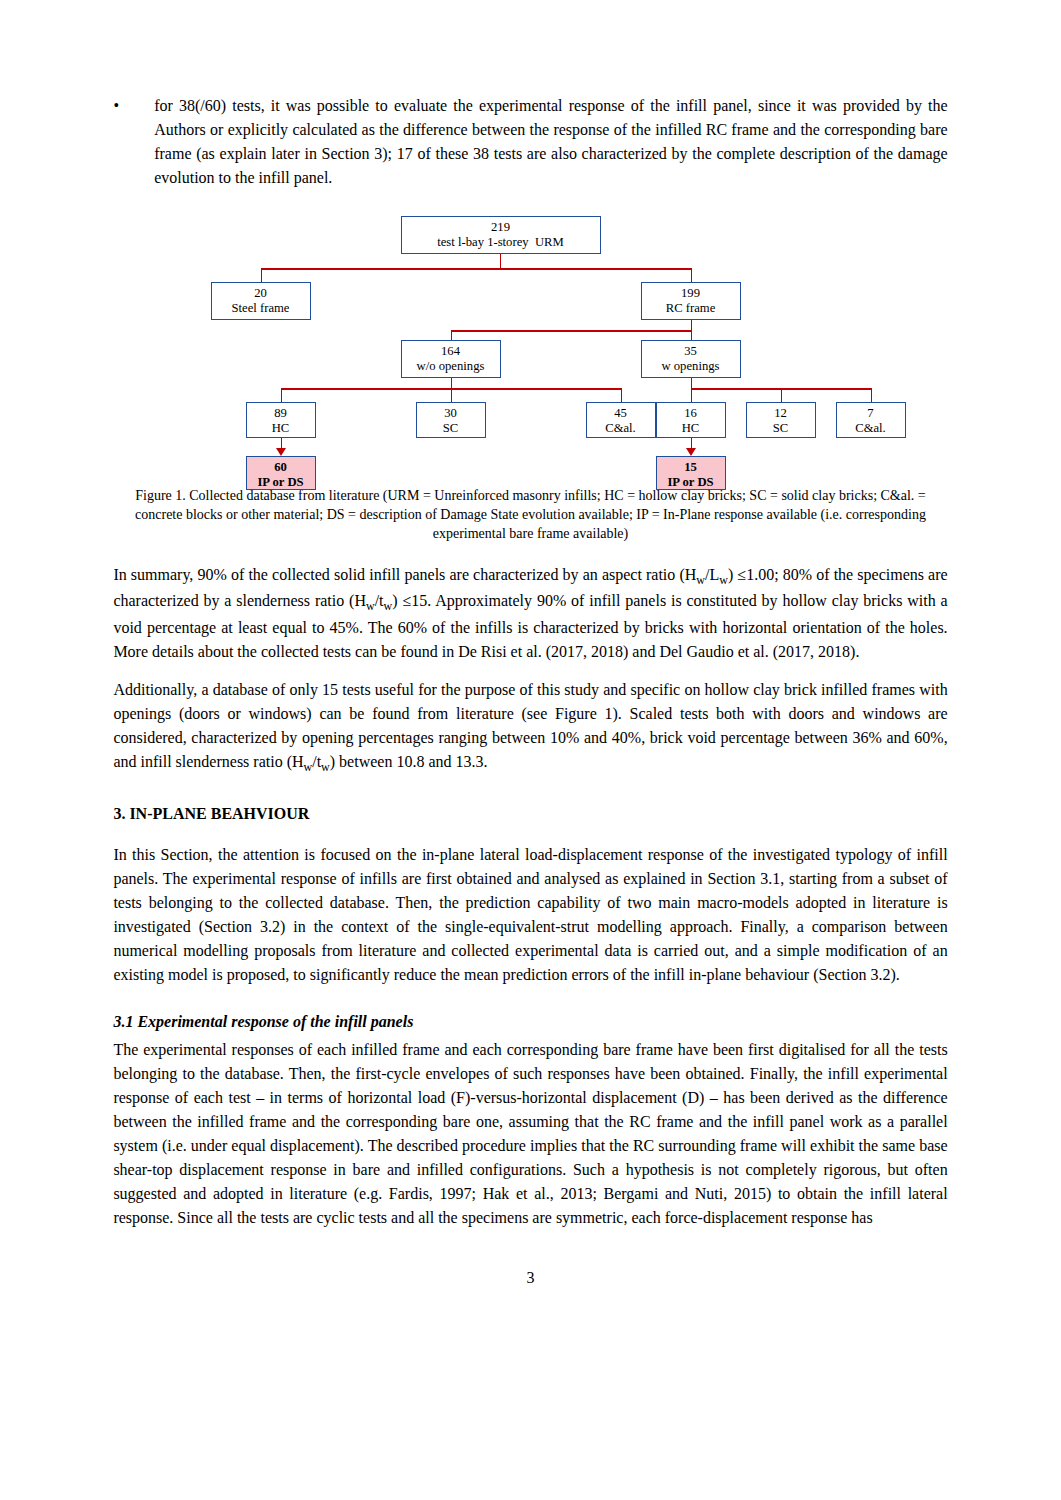• for 38(/60) tests, it was possible to evaluate the experimental response of the infill panel, since it was provided by the Authors or explicitly calculated as the difference between the response of the infilled RC frame and the corresponding bare frame (as explain later in Section 3); 17 of these 38 tests are also characterized by the complete description of the damage evolution to the infill panel.
219
test l-bay 1-storey URM
20
Steel frame
199
RC frame
164
w/o openings
35
w openings
89
HC
30
SC
45
C&al.
16
HC
12
SC
7
C&al.
60
IP or DS
15
IP or DS
Figure 1. Collected database from literature (URM = Unreinforced masonry infills; HC = hollow clay bricks; SC = solid clay bricks; C&al. = concrete blocks or other material; DS = description of Damage State evolution available; IP = In-Plane response available (i.e. corresponding experimental bare frame available)
In summary, 90% of the collected solid infill panels are characterized by an aspect ratio (Hw/Lw) ≤1.00; 80% of the specimens are characterized by a slenderness ratio (Hw/tw) ≤15. Approximately 90% of infill panels is constituted by hollow clay bricks with a void percentage at least equal to 45%. The 60% of the infills is characterized by bricks with horizontal orientation of the holes. More details about the collected tests can be found in De Risi et al. (2017, 2018) and Del Gaudio et al. (2017, 2018).
Additionally, a database of only 15 tests useful for the purpose of this study and specific on hollow clay brick infilled frames with openings (doors or windows) can be found from literature (see Figure 1). Scaled tests both with doors and windows are considered, characterized by opening percentages ranging between 10% and 40%, brick void percentage between 36% and 60%, and infill slenderness ratio (Hw/tw) between 10.8 and 13.3.
3. IN-PLANE BEAHVIOUR
In this Section, the attention is focused on the in-plane lateral load-displacement response of the investigated typology of infill panels. The experimental response of infills are first obtained and analysed as explained in Section 3.1, starting from a subset of tests belonging to the collected database. Then, the prediction capability of two main macro-models adopted in literature is investigated (Section 3.2) in the context of the single-equivalent-strut modelling approach. Finally, a comparison between numerical modelling proposals from literature and collected experimental data is carried out, and a simple modification of an existing model is proposed, to significantly reduce the mean prediction errors of the infill in-plane behaviour (Section 3.2).
3.1 Experimental response of the infill panels
The experimental responses of each infilled frame and each corresponding bare frame have been first digitalised for all the tests belonging to the database. Then, the first-cycle envelopes of such responses have been obtained. Finally, the infill experimental response of each test – in terms of horizontal load (F)-versus-horizontal displacement (D) – has been derived as the difference between the infilled frame and the corresponding bare one, assuming that the RC frame and the infill panel work as a parallel system (i.e. under equal displacement). The described procedure implies that the RC surrounding frame will exhibit the same base shear-top displacement response in bare and infilled configurations. Such a hypothesis is not completely rigorous, but often suggested and adopted in literature (e.g. Fardis, 1997; Hak et al., 2013; Bergami and Nuti, 2015) to obtain the infill lateral response. Since all the tests are cyclic tests and all the specimens are symmetric, each force-displacement response has
3